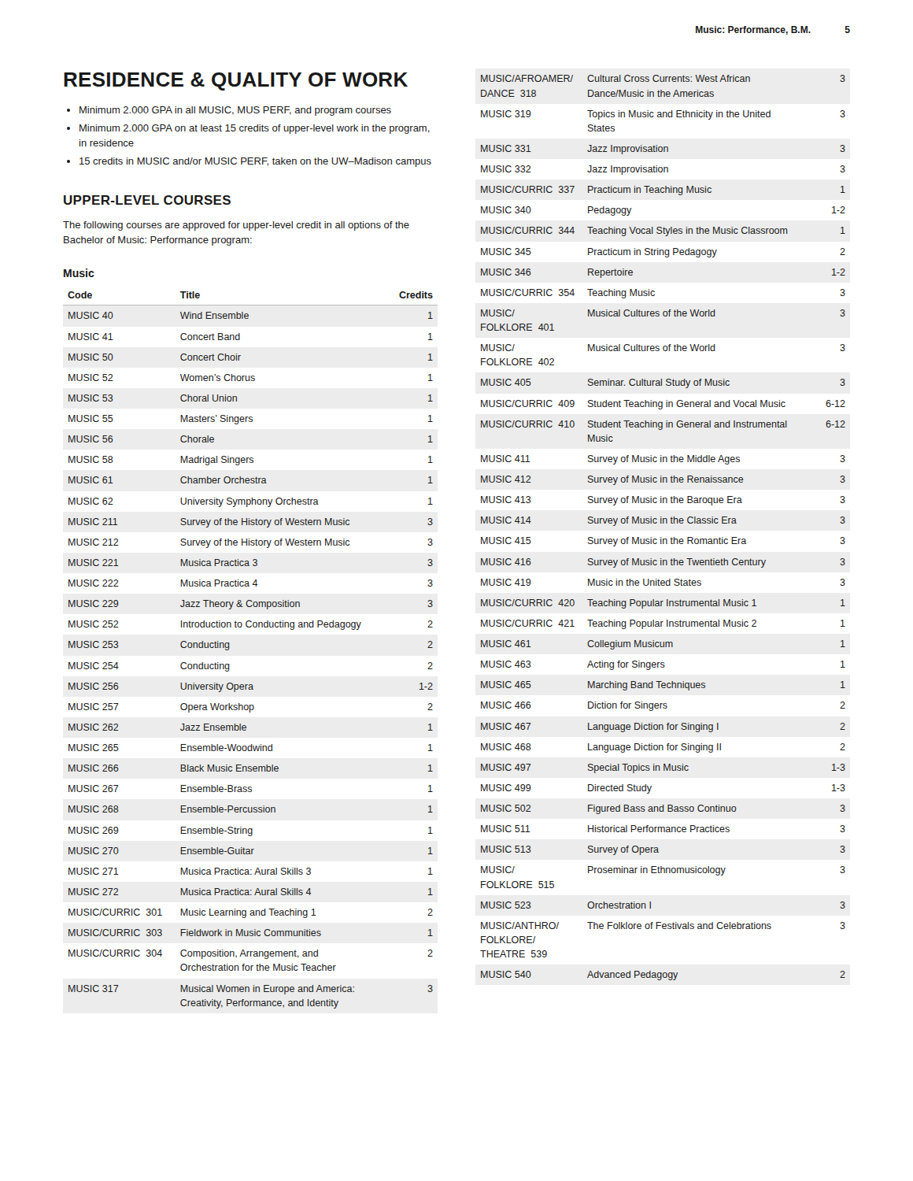Music: Performance, B.M. 5
RESIDENCE & QUALITY OF WORK
Minimum 2.000 GPA in all MUSIC, MUS PERF, and program courses
Minimum 2.000 GPA on at least 15 credits of upper-level work in the program, in residence
15 credits in MUSIC and/or MUSIC PERF, taken on the UW–Madison campus
UPPER-LEVEL COURSES
The following courses are approved for upper-level credit in all options of the Bachelor of Music: Performance program:
Music
| Code | Title | Credits |
| --- | --- | --- |
| MUSIC 40 | Wind Ensemble | 1 |
| MUSIC 41 | Concert Band | 1 |
| MUSIC 50 | Concert Choir | 1 |
| MUSIC 52 | Women’s Chorus | 1 |
| MUSIC 53 | Choral Union | 1 |
| MUSIC 55 | Masters’ Singers | 1 |
| MUSIC 56 | Chorale | 1 |
| MUSIC 58 | Madrigal Singers | 1 |
| MUSIC 61 | Chamber Orchestra | 1 |
| MUSIC 62 | University Symphony Orchestra | 1 |
| MUSIC 211 | Survey of the History of Western Music | 3 |
| MUSIC 212 | Survey of the History of Western Music | 3 |
| MUSIC 221 | Musica Practica 3 | 3 |
| MUSIC 222 | Musica Practica 4 | 3 |
| MUSIC 229 | Jazz Theory & Composition | 3 |
| MUSIC 252 | Introduction to Conducting and Pedagogy | 2 |
| MUSIC 253 | Conducting | 2 |
| MUSIC 254 | Conducting | 2 |
| MUSIC 256 | University Opera | 1-2 |
| MUSIC 257 | Opera Workshop | 2 |
| MUSIC 262 | Jazz Ensemble | 1 |
| MUSIC 265 | Ensemble-Woodwind | 1 |
| MUSIC 266 | Black Music Ensemble | 1 |
| MUSIC 267 | Ensemble-Brass | 1 |
| MUSIC 268 | Ensemble-Percussion | 1 |
| MUSIC 269 | Ensemble-String | 1 |
| MUSIC 270 | Ensemble-Guitar | 1 |
| MUSIC 271 | Musica Practica: Aural Skills 3 | 1 |
| MUSIC 272 | Musica Practica: Aural Skills 4 | 1 |
| MUSIC/CURRIC 301 | Music Learning and Teaching 1 | 2 |
| MUSIC/CURRIC 303 | Fieldwork in Music Communities | 1 |
| MUSIC/CURRIC 304 | Composition, Arrangement, and Orchestration for the Music Teacher | 2 |
| MUSIC 317 | Musical Women in Europe and America: Creativity, Performance, and Identity | 3 |
| MUSIC/AFROAMER/ DANCE 318 | Cultural Cross Currents: West African Dance/Music in the Americas | 3 |
| MUSIC 319 | Topics in Music and Ethnicity in the United States | 3 |
| MUSIC 331 | Jazz Improvisation | 3 |
| MUSIC 332 | Jazz Improvisation | 3 |
| MUSIC/CURRIC 337 | Practicum in Teaching Music | 1 |
| MUSIC 340 | Pedagogy | 1-2 |
| MUSIC/CURRIC 344 | Teaching Vocal Styles in the Music Classroom | 1 |
| MUSIC 345 | Practicum in String Pedagogy | 2 |
| MUSIC 346 | Repertoire | 1-2 |
| MUSIC/CURRIC 354 | Teaching Music | 3 |
| MUSIC/ FOLKLORE 401 | Musical Cultures of the World | 3 |
| MUSIC/ FOLKLORE 402 | Musical Cultures of the World | 3 |
| MUSIC 405 | Seminar. Cultural Study of Music | 3 |
| MUSIC/CURRIC 409 | Student Teaching in General and Vocal Music | 6-12 |
| MUSIC/CURRIC 410 | Student Teaching in General and Instrumental Music | 6-12 |
| MUSIC 411 | Survey of Music in the Middle Ages | 3 |
| MUSIC 412 | Survey of Music in the Renaissance | 3 |
| MUSIC 413 | Survey of Music in the Baroque Era | 3 |
| MUSIC 414 | Survey of Music in the Classic Era | 3 |
| MUSIC 415 | Survey of Music in the Romantic Era | 3 |
| MUSIC 416 | Survey of Music in the Twentieth Century | 3 |
| MUSIC 419 | Music in the United States | 3 |
| MUSIC/CURRIC 420 | Teaching Popular Instrumental Music 1 | 1 |
| MUSIC/CURRIC 421 | Teaching Popular Instrumental Music 2 | 1 |
| MUSIC 461 | Collegium Musicum | 1 |
| MUSIC 463 | Acting for Singers | 1 |
| MUSIC 465 | Marching Band Techniques | 1 |
| MUSIC 466 | Diction for Singers | 2 |
| MUSIC 467 | Language Diction for Singing I | 2 |
| MUSIC 468 | Language Diction for Singing II | 2 |
| MUSIC 497 | Special Topics in Music | 1-3 |
| MUSIC 499 | Directed Study | 1-3 |
| MUSIC 502 | Figured Bass and Basso Continuo | 3 |
| MUSIC 511 | Historical Performance Practices | 3 |
| MUSIC 513 | Survey of Opera | 3 |
| MUSIC/ FOLKLORE 515 | Proseminar in Ethnomusicology | 3 |
| MUSIC 523 | Orchestration I | 3 |
| MUSIC/ANTHRO/ FOLKLORE/ THEATRE 539 | The Folklore of Festivals and Celebrations | 3 |
| MUSIC 540 | Advanced Pedagogy | 2 |